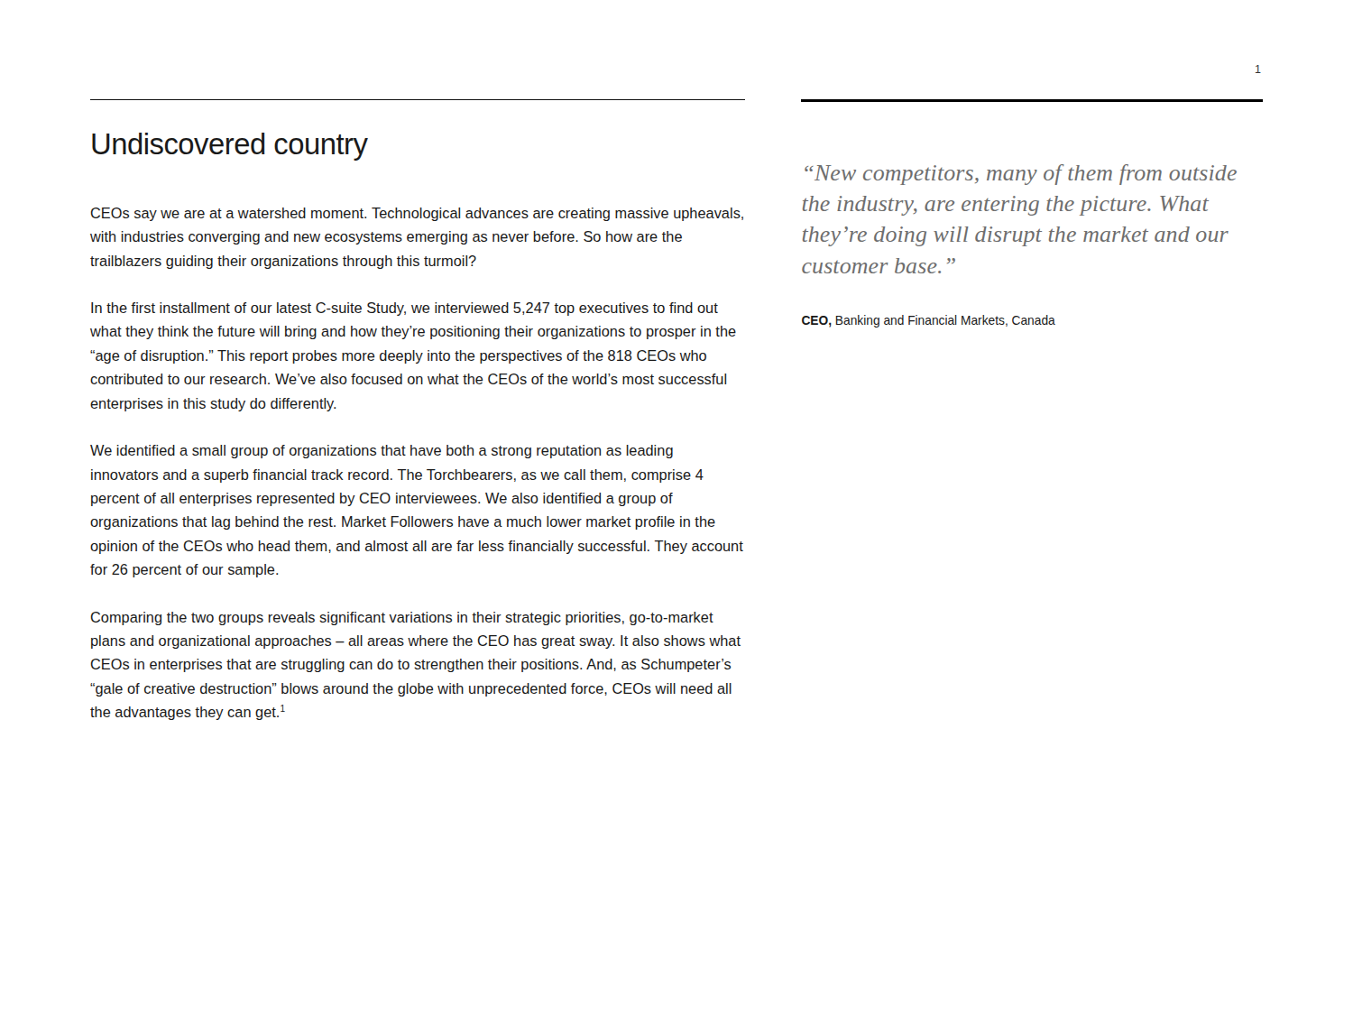1
Undiscovered country
CEOs say we are at a watershed moment. Technological advances are creating massive upheavals, with industries converging and new ecosystems emerging as never before. So how are the trailblazers guiding their organizations through this turmoil?
In the first installment of our latest C-suite Study, we interviewed 5,247 top executives to find out what they think the future will bring and how they’re positioning their organizations to prosper in the “age of disruption.” This report probes more deeply into the perspectives of the 818 CEOs who contributed to our research. We’ve also focused on what the CEOs of the world’s most successful enterprises in this study do differently.
We identified a small group of organizations that have both a strong reputation as leading innovators and a superb financial track record. The Torchbearers, as we call them, comprise 4 percent of all enterprises represented by CEO interviewees. We also identified a group of organizations that lag behind the rest. Market Followers have a much lower market profile in the opinion of the CEOs who head them, and almost all are far less financially successful. They account for 26 percent of our sample.
Comparing the two groups reveals significant variations in their strategic priorities, go-to-market plans and organizational approaches – all areas where the CEO has great sway. It also shows what CEOs in enterprises that are struggling can do to strengthen their positions. And, as Schumpeter’s “gale of creative destruction” blows around the globe with unprecedented force, CEOs will need all the advantages they can get.1
“New competitors, many of them from outside the industry, are entering the picture. What they’re doing will disrupt the market and our customer base.”
CEO, Banking and Financial Markets, Canada